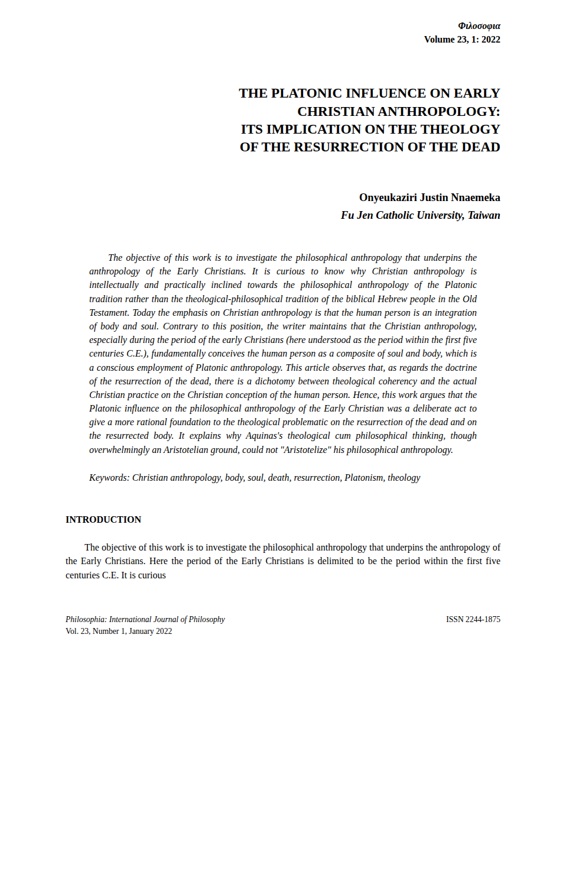Φιλοσοφια
Volume 23, 1: 2022
The Platonic Influence on Early
Christian Anthropology:
Its Implication on the Theology
of the Resurrection of the Dead
Onyeukaziri Justin Nnaemeka
Fu Jen Catholic University, Taiwan
The objective of this work is to investigate the philosophical anthropology that underpins the anthropology of the Early Christians. It is curious to know why Christian anthropology is intellectually and practically inclined towards the philosophical anthropology of the Platonic tradition rather than the theological-philosophical tradition of the biblical Hebrew people in the Old Testament. Today the emphasis on Christian anthropology is that the human person is an integration of body and soul. Contrary to this position, the writer maintains that the Christian anthropology, especially during the period of the early Christians (here understood as the period within the first five centuries C.E.), fundamentally conceives the human person as a composite of soul and body, which is a conscious employment of Platonic anthropology. This article observes that, as regards the doctrine of the resurrection of the dead, there is a dichotomy between theological coherency and the actual Christian practice on the Christian conception of the human person. Hence, this work argues that the Platonic influence on the philosophical anthropology of the Early Christian was a deliberate act to give a more rational foundation to the theological problematic on the resurrection of the dead and on the resurrected body. It explains why Aquinas's theological cum philosophical thinking, though overwhelmingly an Aristotelian ground, could not "Aristotelize" his philosophical anthropology.
Keywords: Christian anthropology, body, soul, death, resurrection, Platonism, theology
Introduction
The objective of this work is to investigate the philosophical anthropology that underpins the anthropology of the Early Christians. Here the period of the Early Christians is delimited to be the period within the first five centuries C.E. It is curious
Philosophia: International Journal of Philosophy
Vol. 23, Number 1, January 2022
ISSN 2244-1875